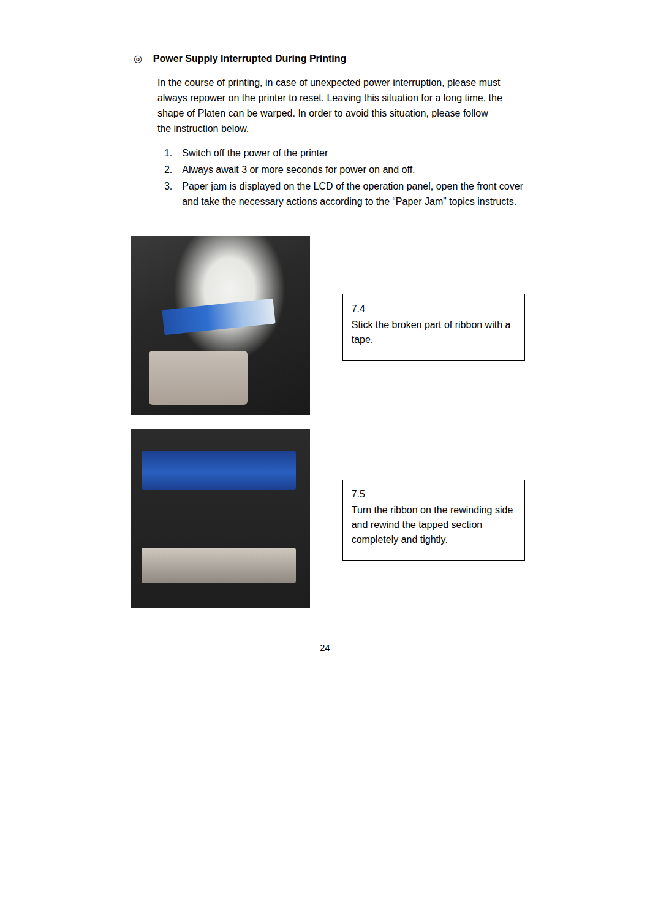◎ Power Supply Interrupted During Printing
In the course of printing, in case of unexpected power interruption, please must always repower on the printer to reset. Leaving this situation for a long time, the shape of Platen can be warped. In order to avoid this situation, please follow the instruction below.
Switch off the power of the printer
Always await 3 or more seconds for power on and off.
Paper jam is displayed on the LCD of the operation panel, open the front cover and take the necessary actions according to the “Paper Jam” topics instructs.
7.4 Stick the broken part of ribbon with a tape.
7.5 Turn the ribbon on the rewinding side and rewind the tapped section completely and tightly.
24